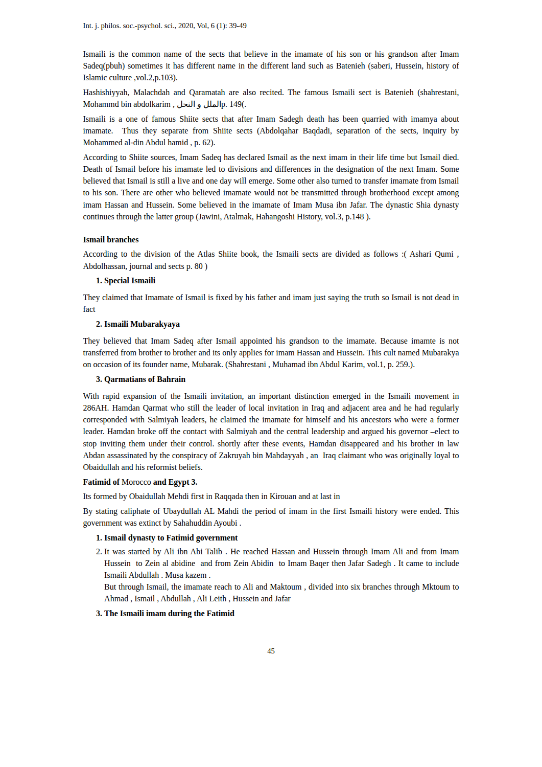Int. j. philos. soc.-psychol. sci., 2020, Vol, 6 (1): 39-49
Ismaili is the common name of the sects that believe in the imamate of his son or his grandson after Imam Sadeq(pbuh) sometimes it has different name in the different land such as Batenieh (saberi, Hussein, history of Islamic culture ,vol.2,p.103).
Hashishiyyah, Malachdah and Qaramatah are also recited. The famous Ismaili sect is Batenieh (shahrestani, Mohammd bin abdolkarim , الملل و النحلp. 149(.
Ismaili is a one of famous Shiite sects that after Imam Sadegh death has been quarried with imamya about imamate. Thus they separate from Shiite sects (Abdolqahar Baqdadi, separation of the sects, inquiry by Mohammed al-din Abdul hamid , p. 62).
According to Shiite sources, Imam Sadeq has declared Ismail as the next imam in their life time but Ismail died. Death of Ismail before his imamate led to divisions and differences in the designation of the next Imam. Some believed that Ismail is still a live and one day will emerge. Some other also turned to transfer imamate from Ismail to his son. There are other who believed imamate would not be transmitted through brotherhood except among imam Hassan and Hussein. Some believed in the imamate of Imam Musa ibn Jafar. The dynastic Shia dynasty continues through the latter group (Jawini, Atalmak, Hahangoshi History, vol.3, p.148 ).
Ismail branches
According to the division of the Atlas Shiite book, the Ismaili sects are divided as follows :( Ashari Qumi , Abdolhassan, journal and sects p. 80 )
Special Ismaili
They claimed that Imamate of Ismail is fixed by his father and imam just saying the truth so Ismail is not dead in fact
Ismaili Mubarakyaya
They believed that Imam Sadeq after Ismail appointed his grandson to the imamate. Because imamte is not transferred from brother to brother and its only applies for imam Hassan and Hussein. This cult named Mubarakya on occasion of its founder name, Mubarak. (Shahrestani , Muhamad ibn Abdul Karim, vol.1, p. 259.).
Qarmatians of Bahrain
With rapid expansion of the Ismaili invitation, an important distinction emerged in the Ismaili movement in 286AH. Hamdan Qarmat who still the leader of local invitation in Iraq and adjacent area and he had regularly corresponded with Salmiyah leaders, he claimed the imamate for himself and his ancestors who were a former leader. Hamdan broke off the contact with Salmiyah and the central leadership and argued his governor –elect to stop inviting them under their control. shortly after these events, Hamdan disappeared and his brother in law Abdan assassinated by the conspiracy of Zakruyah bin Mahdayyah , an Iraq claimant who was originally loyal to Obaidullah and his reformist beliefs.
Fatimid of Morocco and Egypt 3.
Its formed by Obaidullah Mehdi first in Raqqada then in Kirouan and at last in
By stating caliphate of Ubaydullah AL Mahdi the period of imam in the first Ismaili history were ended. This government was extinct by Sahahuddin Ayoubi .
Ismail dynasty to Fatimid government
It was started by Ali ibn Abi Talib . He reached Hassan and Hussein through Imam Ali and from Imam Hussein to Zein al abidine and from Zein Abidin to Imam Baqer then Jafar Sadegh . It came to include Ismaili Abdullah . Musa kazem .
But through Ismail, the imamate reach to Ali and Maktoum , divided into six branches through Mktoum to Ahmad , Ismail , Abdullah , Ali Leith , Hussein and Jafar
The Ismaili imam during the Fatimid
45